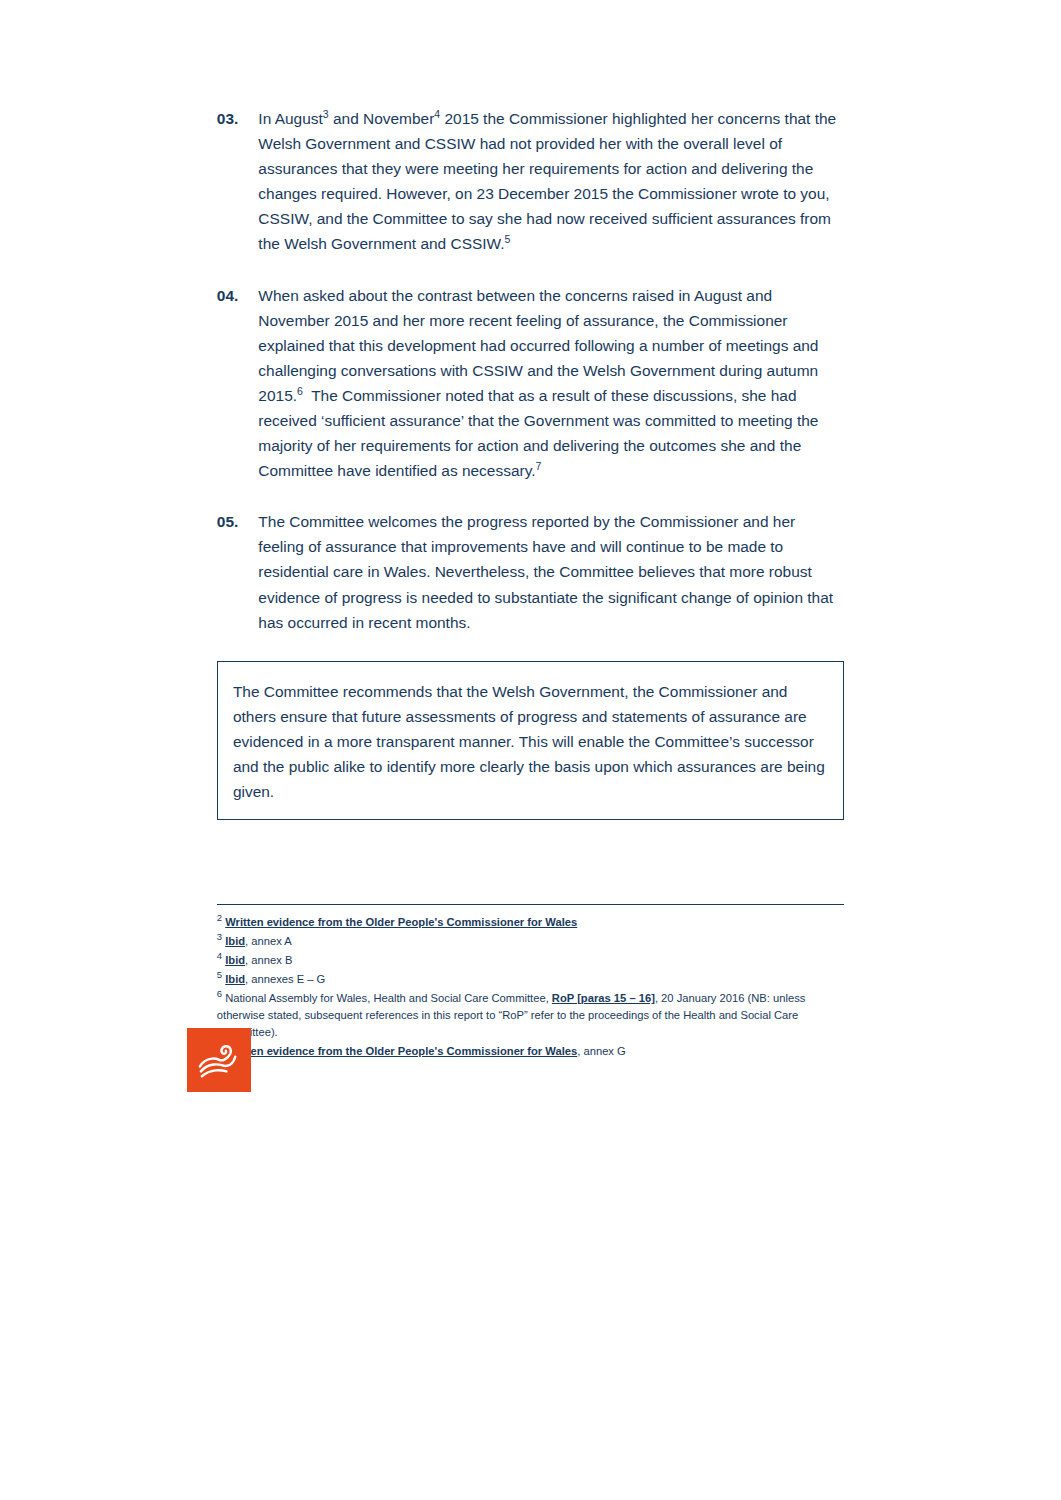In August3 and November4 2015 the Commissioner highlighted her concerns that the Welsh Government and CSSIW had not provided her with the overall level of assurances that they were meeting her requirements for action and delivering the changes required. However, on 23 December 2015 the Commissioner wrote to you, CSSIW, and the Committee to say she had now received sufficient assurances from the Welsh Government and CSSIW.5
When asked about the contrast between the concerns raised in August and November 2015 and her more recent feeling of assurance, the Commissioner explained that this development had occurred following a number of meetings and challenging conversations with CSSIW and the Welsh Government during autumn 2015.6 The Commissioner noted that as a result of these discussions, she had received ‘sufficient assurance’ that the Government was committed to meeting the majority of her requirements for action and delivering the outcomes she and the Committee have identified as necessary.7
The Committee welcomes the progress reported by the Commissioner and her feeling of assurance that improvements have and will continue to be made to residential care in Wales. Nevertheless, the Committee believes that more robust evidence of progress is needed to substantiate the significant change of opinion that has occurred in recent months.
The Committee recommends that the Welsh Government, the Commissioner and others ensure that future assessments of progress and statements of assurance are evidenced in a more transparent manner. This will enable the Committee’s successor and the public alike to identify more clearly the basis upon which assurances are being given.
2 Written evidence from the Older People's Commissioner for Wales
3 Ibid, annex A
4 Ibid, annex B
5 Ibid, annexes E – G
6 National Assembly for Wales, Health and Social Care Committee, RoP [paras 15 – 16], 20 January 2016 (NB: unless otherwise stated, subsequent references in this report to “RoP” refer to the proceedings of the Health and Social Care Committee).
7 Written evidence from the Older People's Commissioner for Wales, annex G